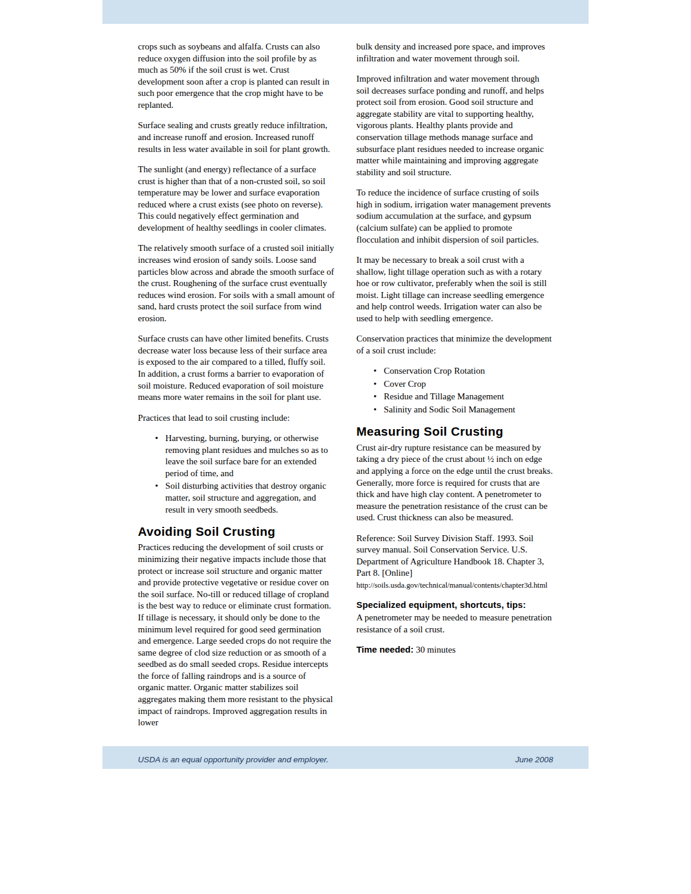crops such as soybeans and alfalfa. Crusts can also reduce oxygen diffusion into the soil profile by as much as 50% if the soil crust is wet. Crust development soon after a crop is planted can result in such poor emergence that the crop might have to be replanted.
Surface sealing and crusts greatly reduce infiltration, and increase runoff and erosion. Increased runoff results in less water available in soil for plant growth.
The sunlight (and energy) reflectance of a surface crust is higher than that of a non-crusted soil, so soil temperature may be lower and surface evaporation reduced where a crust exists (see photo on reverse). This could negatively effect germination and development of healthy seedlings in cooler climates.
The relatively smooth surface of a crusted soil initially increases wind erosion of sandy soils. Loose sand particles blow across and abrade the smooth surface of the crust. Roughening of the surface crust eventually reduces wind erosion. For soils with a small amount of sand, hard crusts protect the soil surface from wind erosion.
Surface crusts can have other limited benefits. Crusts decrease water loss because less of their surface area is exposed to the air compared to a tilled, fluffy soil. In addition, a crust forms a barrier to evaporation of soil moisture. Reduced evaporation of soil moisture means more water remains in the soil for plant use.
Practices that lead to soil crusting include:
Harvesting, burning, burying, or otherwise removing plant residues and mulches so as to leave the soil surface bare for an extended period of time, and
Soil disturbing activities that destroy organic matter, soil structure and aggregation, and result in very smooth seedbeds.
Avoiding Soil Crusting
Practices reducing the development of soil crusts or minimizing their negative impacts include those that protect or increase soil structure and organic matter and provide protective vegetative or residue cover on the soil surface. No-till or reduced tillage of cropland is the best way to reduce or eliminate crust formation. If tillage is necessary, it should only be done to the minimum level required for good seed germination and emergence. Large seeded crops do not require the same degree of clod size reduction or as smooth of a seedbed as do small seeded crops. Residue intercepts the force of falling raindrops and is a source of organic matter. Organic matter stabilizes soil aggregates making them more resistant to the physical impact of raindrops. Improved aggregation results in lower
bulk density and increased pore space, and improves infiltration and water movement through soil.
Improved infiltration and water movement through soil decreases surface ponding and runoff, and helps protect soil from erosion. Good soil structure and aggregate stability are vital to supporting healthy, vigorous plants. Healthy plants provide and conservation tillage methods manage surface and subsurface plant residues needed to increase organic matter while maintaining and improving aggregate stability and soil structure.
To reduce the incidence of surface crusting of soils high in sodium, irrigation water management prevents sodium accumulation at the surface, and gypsum (calcium sulfate) can be applied to promote flocculation and inhibit dispersion of soil particles.
It may be necessary to break a soil crust with a shallow, light tillage operation such as with a rotary hoe or row cultivator, preferably when the soil is still moist. Light tillage can increase seedling emergence and help control weeds. Irrigation water can also be used to help with seedling emergence.
Conservation practices that minimize the development of a soil crust include:
Conservation Crop Rotation
Cover Crop
Residue and Tillage Management
Salinity and Sodic Soil Management
Measuring Soil Crusting
Crust air-dry rupture resistance can be measured by taking a dry piece of the crust about ½ inch on edge and applying a force on the edge until the crust breaks. Generally, more force is required for crusts that are thick and have high clay content. A penetrometer to measure the penetration resistance of the crust can be used. Crust thickness can also be measured.
Reference: Soil Survey Division Staff. 1993. Soil survey manual. Soil Conservation Service. U.S. Department of Agriculture Handbook 18. Chapter 3, Part 8. [Online]
http://soils.usda.gov/technical/manual/contents/chapter3d.html
Specialized equipment, shortcuts, tips:
A penetrometer may be needed to measure penetration resistance of a soil crust.
Time needed: 30 minutes
USDA is an equal opportunity provider and employer.
June 2008